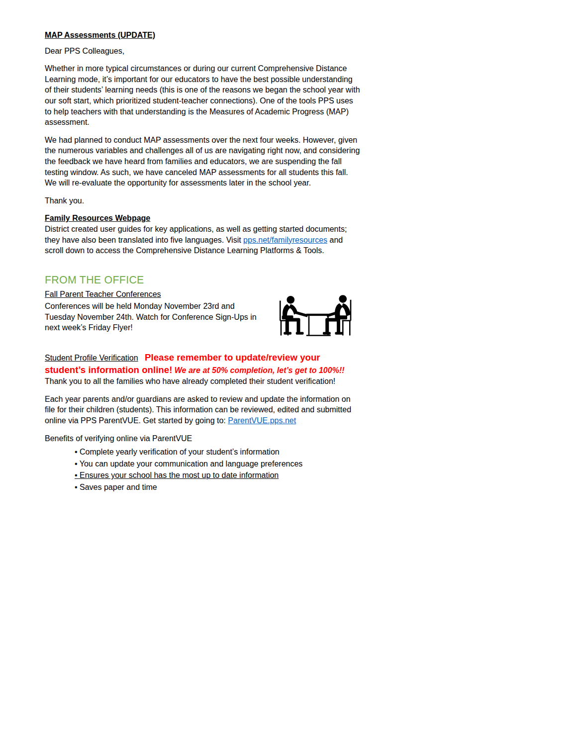MAP Assessments (UPDATE)
Dear PPS Colleagues,
Whether in more typical circumstances or during our current Comprehensive Distance Learning mode, it’s important for our educators to have the best possible understanding of their students’ learning needs (this is one of the reasons we began the school year with our soft start, which prioritized student-teacher connections). One of the tools PPS uses to help teachers with that understanding is the Measures of Academic Progress (MAP) assessment.
We had planned to conduct MAP assessments over the next four weeks. However, given the numerous variables and challenges all of us are navigating right now, and considering the feedback we have heard from families and educators, we are suspending the fall testing window. As such, we have canceled MAP assessments for all students this fall. We will re-evaluate the opportunity for assessments later in the school year.
Thank you.
Family Resources Webpage
District created user guides for key applications, as well as getting started documents; they have also been translated into five languages. Visit pps.net/familyresources and scroll down to access the Comprehensive Distance Learning Platforms & Tools.
FROM THE OFFICE
Fall Parent Teacher Conferences
Conferences will be held Monday November 23rd and Tuesday November 24th. Watch for Conference Sign-Ups in next week’s Friday Flyer!
Student Profile Verification Please remember to update/review your student’s information online! We are at 50% completion, let’s get to 100%!! Thank you to all the families who have already completed their student verification!
Each year parents and/or guardians are asked to review and update the information on file for their children (students). This information can be reviewed, edited and submitted online via PPS ParentVUE. Get started by going to: ParentVUE.pps.net
Benefits of verifying online via ParentVUE
• Complete yearly verification of your student’s information
• You can update your communication and language preferences
• Ensures your school has the most up to date information
• Saves paper and time